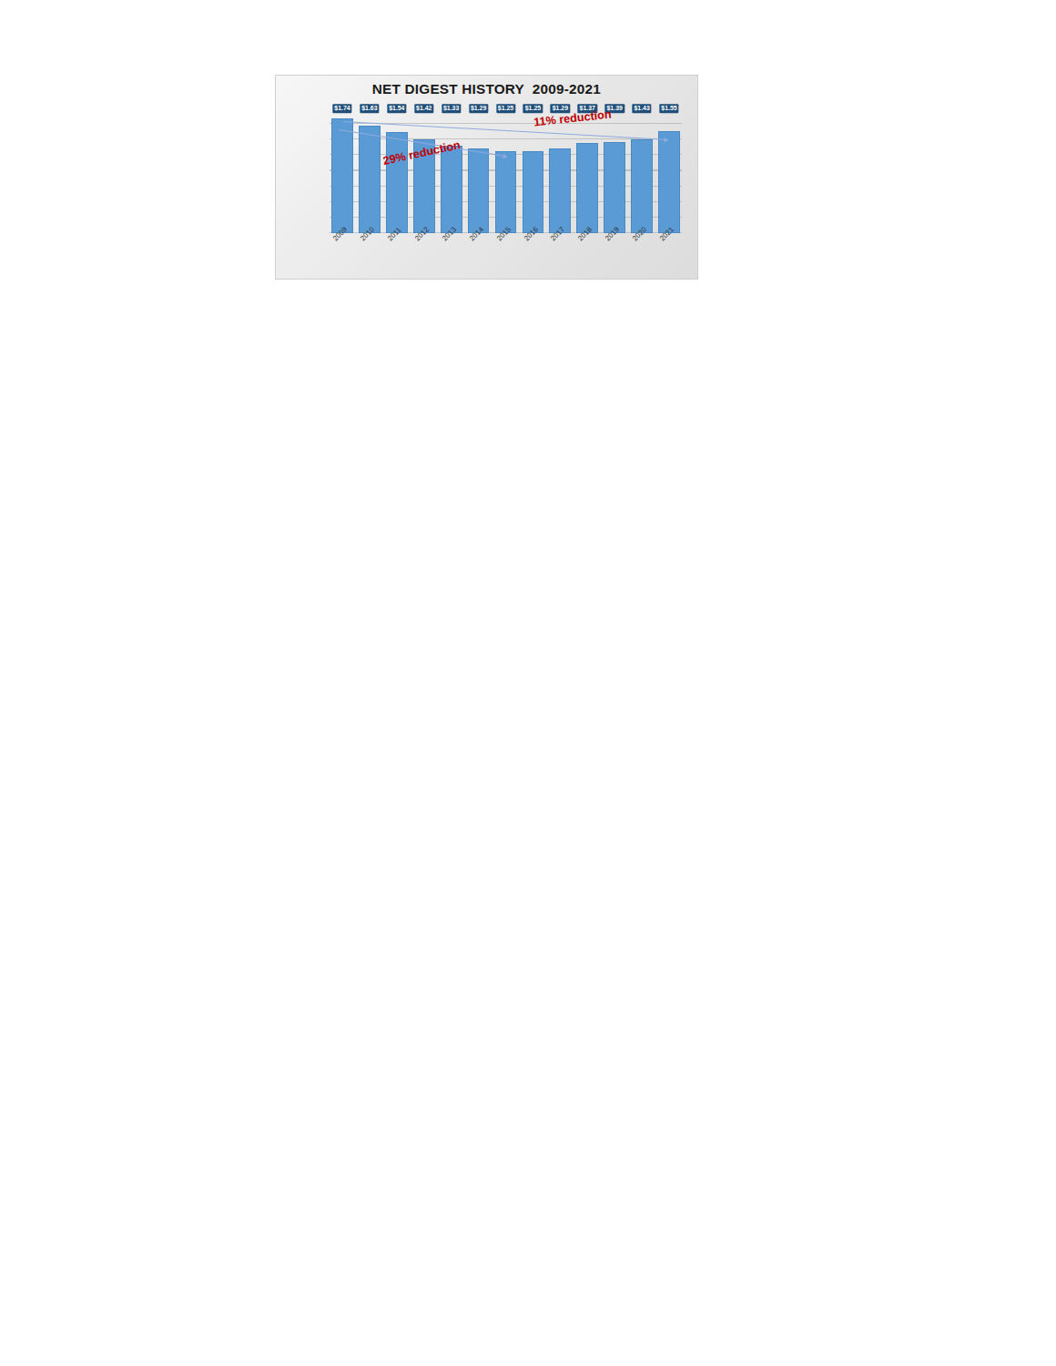NET DIGEST HISTORY 2009-2021
BILLIONS OF DOLLARS
$1.74
$1.63
$1.54
$1.42
$1.33
$1.29
$1.25
$1.25
$1.29
$1.37
$1.39
$1.43
$1.55
2009 2010 2011 2012 2013 2014 2015 2016 2017 2018 2019 2020 2021
29% reduction
11% reduction